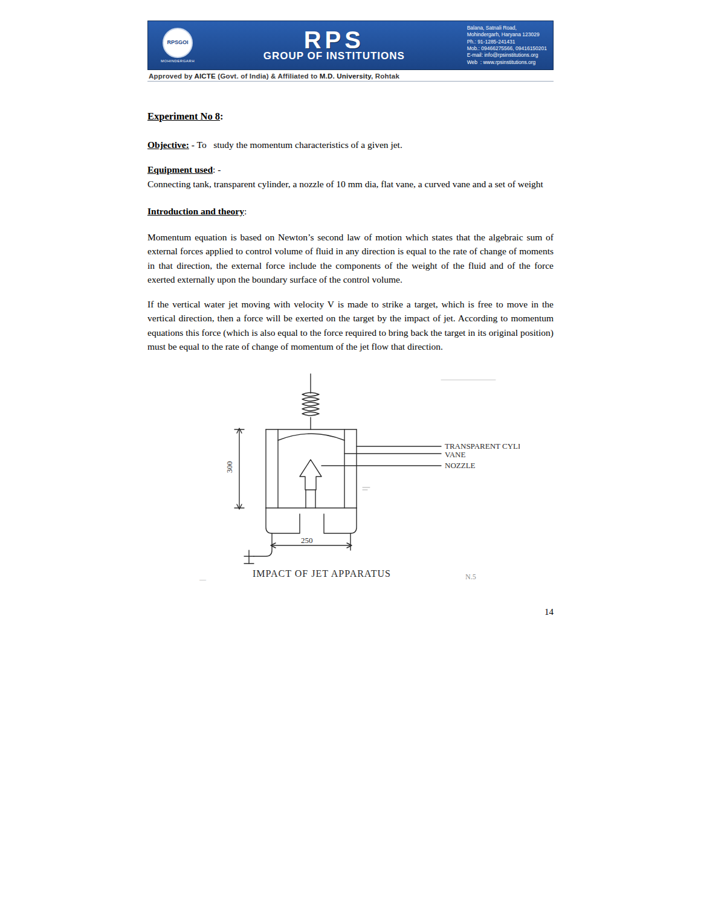RPSGOI
MOHINDERGARH
RPS
GROUP OF INSTITUTIONS
Balana, Satnali Road,
Mohindergarh, Haryana 123029
Ph.: 91-1285-241431
Mob.: 09466275566, 09416150201
E-mail: info@rpsinstitutions.org
Web : www.rpsinstitutions.org
Approved by AICTE (Govt. of India) & Affiliated to M.D. University, Rohtak
Experiment No 8:
Objective: - To study the momentum characteristics of a given jet.
Equipment used: -
Connecting tank, transparent cylinder, a nozzle of 10 mm dia, flat vane, a curved vane and a set of weight
Introduction and theory:
Momentum equation is based on Newton’s second law of motion which states that the algebraic sum of external forces applied to control volume of fluid in any direction is equal to the rate of change of moments in that direction, the external force include the components of the weight of the fluid and of the force exerted externally upon the boundary surface of the control volume.
If the vertical water jet moving with velocity V is made to strike a target, which is free to move in the vertical direction, then a force will be exerted on the target by the impact of jet. According to momentum equations this force (which is also equal to the force required to bring back the target in its original position) must be equal to the rate of change of momentum of the jet flow that direction.
TRANSPARENT CYLINDER VANE NOZZLE 300 250 IMPACT OF JET APPARATUS N.5 —
14